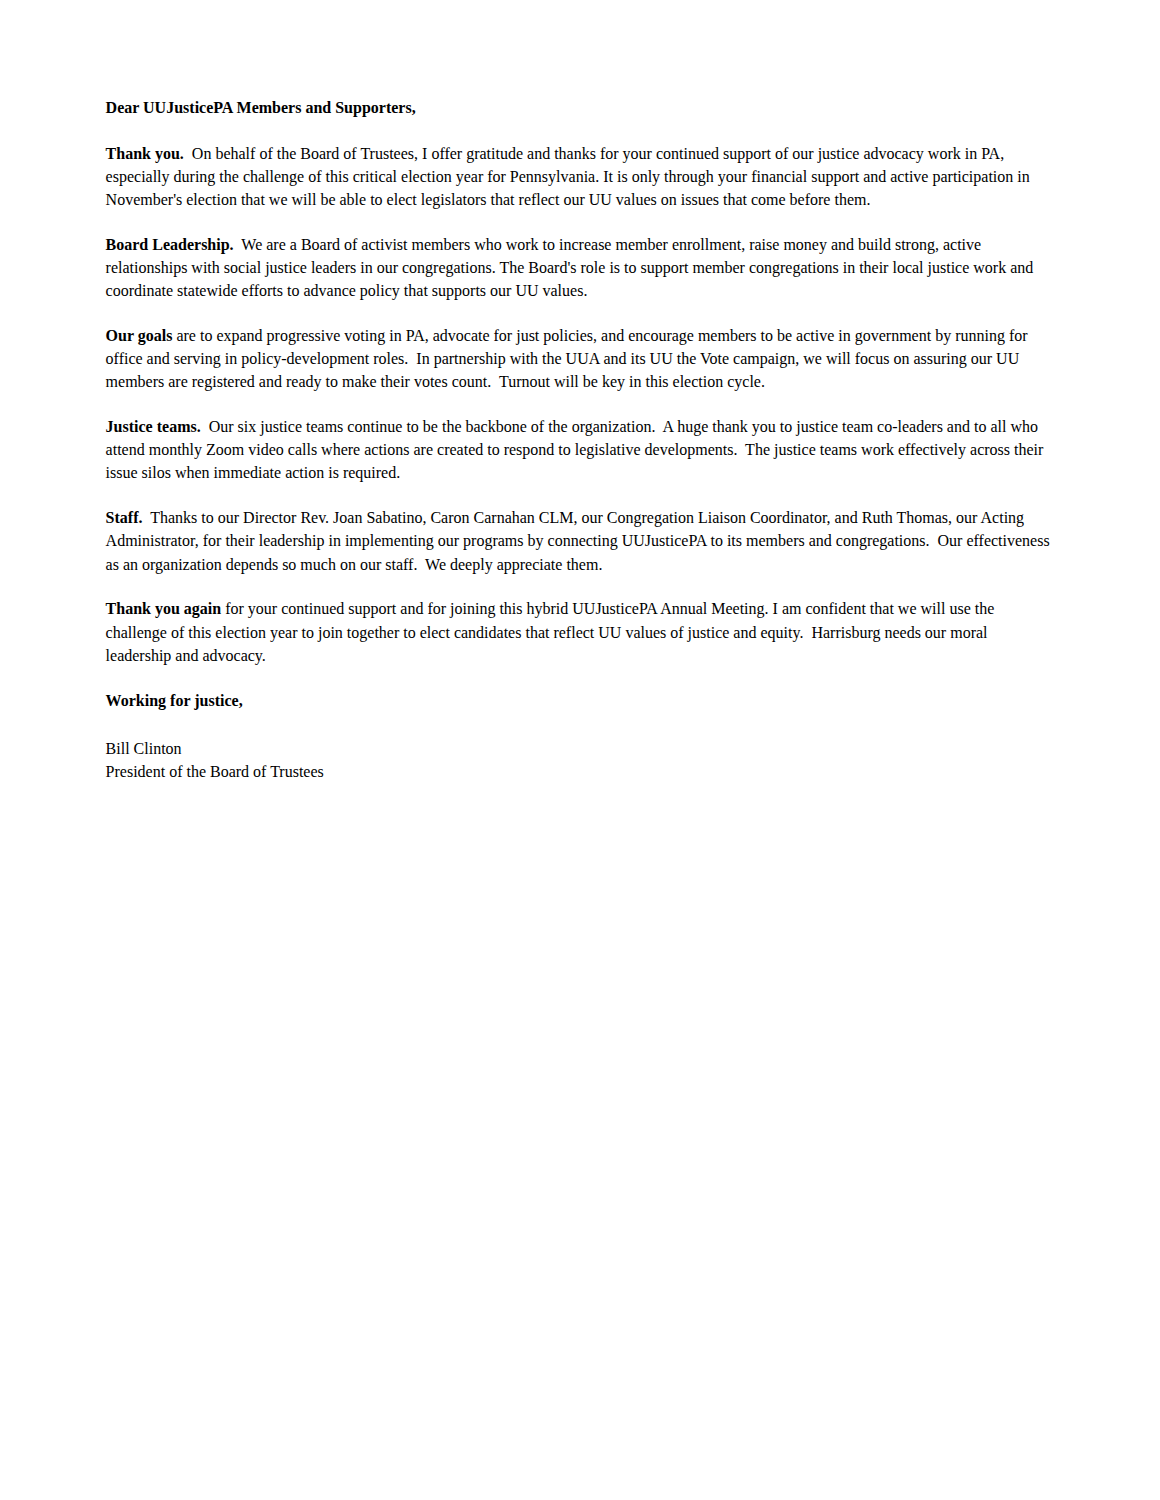Dear UUJusticePA Members and Supporters,
Thank you. On behalf of the Board of Trustees, I offer gratitude and thanks for your continued support of our justice advocacy work in PA, especially during the challenge of this critical election year for Pennsylvania. It is only through your financial support and active participation in November's election that we will be able to elect legislators that reflect our UU values on issues that come before them.
Board Leadership. We are a Board of activist members who work to increase member enrollment, raise money and build strong, active relationships with social justice leaders in our congregations. The Board's role is to support member congregations in their local justice work and coordinate statewide efforts to advance policy that supports our UU values.
Our goals are to expand progressive voting in PA, advocate for just policies, and encourage members to be active in government by running for office and serving in policy-development roles. In partnership with the UUA and its UU the Vote campaign, we will focus on assuring our UU members are registered and ready to make their votes count. Turnout will be key in this election cycle.
Justice teams. Our six justice teams continue to be the backbone of the organization. A huge thank you to justice team co-leaders and to all who attend monthly Zoom video calls where actions are created to respond to legislative developments. The justice teams work effectively across their issue silos when immediate action is required.
Staff. Thanks to our Director Rev. Joan Sabatino, Caron Carnahan CLM, our Congregation Liaison Coordinator, and Ruth Thomas, our Acting Administrator, for their leadership in implementing our programs by connecting UUJusticePA to its members and congregations. Our effectiveness as an organization depends so much on our staff. We deeply appreciate them.
Thank you again for your continued support and for joining this hybrid UUJusticePA Annual Meeting. I am confident that we will use the challenge of this election year to join together to elect candidates that reflect UU values of justice and equity. Harrisburg needs our moral leadership and advocacy.
Working for justice,
Bill Clinton
President of the Board of Trustees